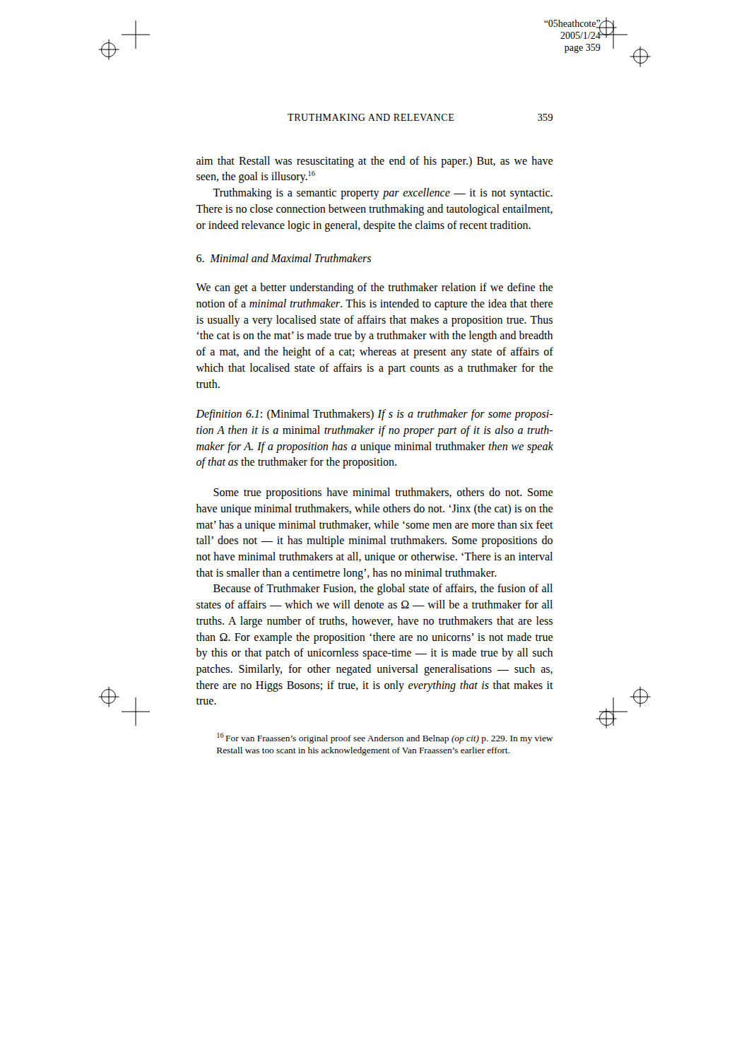“05heathcote”
2005/1/24
page 359
Truthmaking and Relevance 359
aim that Restall was resuscitating at the end of his paper.) But, as we have seen, the goal is illusory.16
Truthmaking is a semantic property par excellence — it is not syntactic. There is no close connection between truthmaking and tautological entailment, or indeed relevance logic in general, despite the claims of recent tradition.
6. Minimal and Maximal Truthmakers
We can get a better understanding of the truthmaker relation if we define the notion of a minimal truthmaker. This is intended to capture the idea that there is usually a very localised state of affairs that makes a proposition true. Thus ‘the cat is on the mat’ is made true by a truthmaker with the length and breadth of a mat, and the height of a cat; whereas at present any state of affairs of which that localised state of affairs is a part counts as a truthmaker for the truth.
Definition 6.1: (Minimal Truthmakers) If s is a truthmaker for some proposition A then it is a minimal truthmaker if no proper part of it is also a truthmaker for A. If a proposition has a unique minimal truthmaker then we speak of that as the truthmaker for the proposition.
Some true propositions have minimal truthmakers, others do not. Some have unique minimal truthmakers, while others do not. ‘Jinx (the cat) is on the mat’ has a unique minimal truthmaker, while ‘some men are more than six feet tall’ does not — it has multiple minimal truthmakers. Some propositions do not have minimal truthmakers at all, unique or otherwise. ‘There is an interval that is smaller than a centimetre long’, has no minimal truthmaker.
Because of Truthmaker Fusion, the global state of affairs, the fusion of all states of affairs — which we will denote as Ω — will be a truthmaker for all truths. A large number of truths, however, have no truthmakers that are less than Ω. For example the proposition ‘there are no unicorns’ is not made true by this or that patch of unicornless space-time — it is made true by all such patches. Similarly, for other negated universal generalisations — such as, there are no Higgs Bosons; if true, it is only everything that is that makes it true.
16 For van Fraassen’s original proof see Anderson and Belnap (op cit) p. 229. In my view Restall was too scant in his acknowledgement of Van Fraassen’s earlier effort.